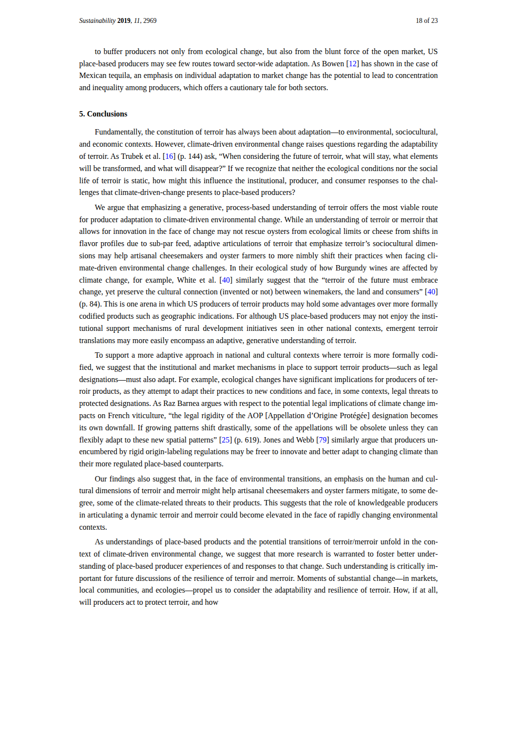Sustainability 2019, 11, 2969
18 of 23
to buffer producers not only from ecological change, but also from the blunt force of the open market, US place-based producers may see few routes toward sector-wide adaptation. As Bowen [12] has shown in the case of Mexican tequila, an emphasis on individual adaptation to market change has the potential to lead to concentration and inequality among producers, which offers a cautionary tale for both sectors.
5. Conclusions
Fundamentally, the constitution of terroir has always been about adaptation—to environmental, sociocultural, and economic contexts. However, climate-driven environmental change raises questions regarding the adaptability of terroir. As Trubek et al. [16] (p. 144) ask, “When considering the future of terroir, what will stay, what elements will be transformed, and what will disappear?” If we recognize that neither the ecological conditions nor the social life of terroir is static, how might this influence the institutional, producer, and consumer responses to the challenges that climate-driven-change presents to place-based producers?
We argue that emphasizing a generative, process-based understanding of terroir offers the most viable route for producer adaptation to climate-driven environmental change. While an understanding of terroir or merroir that allows for innovation in the face of change may not rescue oysters from ecological limits or cheese from shifts in flavor profiles due to sub-par feed, adaptive articulations of terroir that emphasize terroir’s sociocultural dimensions may help artisanal cheesemakers and oyster farmers to more nimbly shift their practices when facing climate-driven environmental change challenges. In their ecological study of how Burgundy wines are affected by climate change, for example, White et al. [40] similarly suggest that the “terroir of the future must embrace change, yet preserve the cultural connection (invented or not) between winemakers, the land and consumers” [40] (p. 84). This is one arena in which US producers of terroir products may hold some advantages over more formally codified products such as geographic indications. For although US place-based producers may not enjoy the institutional support mechanisms of rural development initiatives seen in other national contexts, emergent terroir translations may more easily encompass an adaptive, generative understanding of terroir.
To support a more adaptive approach in national and cultural contexts where terroir is more formally codified, we suggest that the institutional and market mechanisms in place to support terroir products—such as legal designations—must also adapt. For example, ecological changes have significant implications for producers of terroir products, as they attempt to adapt their practices to new conditions and face, in some contexts, legal threats to protected designations. As Raz Barnea argues with respect to the potential legal implications of climate change impacts on French viticulture, “the legal rigidity of the AOP [Appellation d’Origine Protégée] designation becomes its own downfall. If growing patterns shift drastically, some of the appellations will be obsolete unless they can flexibly adapt to these new spatial patterns” [25] (p. 619). Jones and Webb [79] similarly argue that producers unencumbered by rigid origin-labeling regulations may be freer to innovate and better adapt to changing climate than their more regulated place-based counterparts.
Our findings also suggest that, in the face of environmental transitions, an emphasis on the human and cultural dimensions of terroir and merroir might help artisanal cheesemakers and oyster farmers mitigate, to some degree, some of the climate-related threats to their products. This suggests that the role of knowledgeable producers in articulating a dynamic terroir and merroir could become elevated in the face of rapidly changing environmental contexts.
As understandings of place-based products and the potential transitions of terroir/merroir unfold in the context of climate-driven environmental change, we suggest that more research is warranted to foster better understanding of place-based producer experiences of and responses to that change. Such understanding is critically important for future discussions of the resilience of terroir and merroir. Moments of substantial change—in markets, local communities, and ecologies—propel us to consider the adaptability and resilience of terroir. How, if at all, will producers act to protect terroir, and how